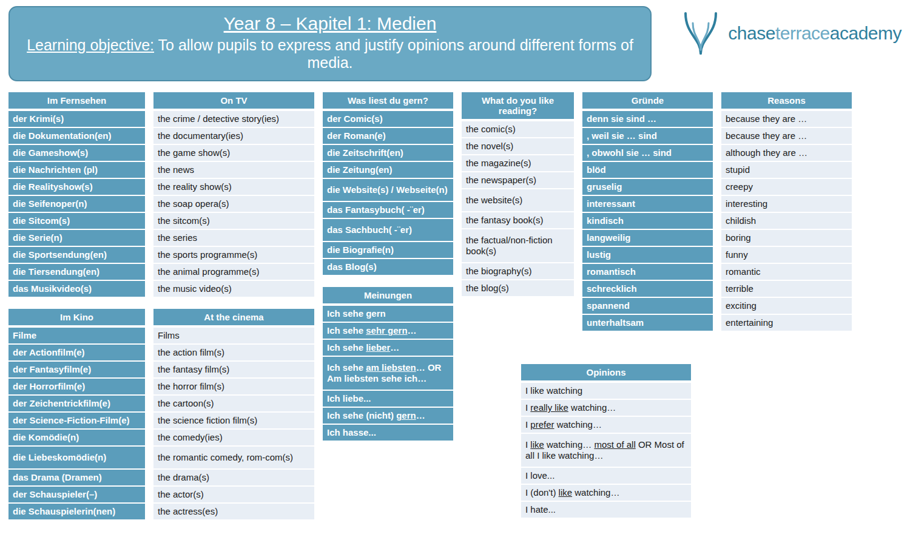Year 8 – Kapitel 1: Medien
Learning objective: To allow pupils to express and justify opinions around different forms of media.
chase terrace academy
Im Fernsehen
| der Krimi(s) |
| die Dokumentation(en) |
| die Gameshow(s) |
| die Nachrichten (pl) |
| die Realityshow(s) |
| die Seifenoper(n) |
| die Sitcom(s) |
| die Serie(n) |
| die Sportsendung(en) |
| die Tiersendung(en) |
| das Musikvideo(s) |
Im Kino
| Filme |
| der Actionfilm(e) |
| der Fantasyfilm(e) |
| der Horrorfilm(e) |
| der Zeichentrickfilm(e) |
| der Science-Fiction-Film(e) |
| die Komödie(n) |
| die Liebeskomödie(n) |
| das Drama (Dramen) |
| der Schauspieler(–) |
| die Schauspielerin(nen) |
On TV
| the crime / detective story(ies) |
| the documentary(ies) |
| the game show(s) |
| the news |
| the reality show(s) |
| the soap opera(s) |
| the sitcom(s) |
| the series |
| the sports programme(s) |
| the animal programme(s) |
| the music video(s) |
At the cinema
| Films |
| the action film(s) |
| the fantasy film(s) |
| the horror film(s) |
| the cartoon(s) |
| the science fiction film(s) |
| the comedy(ies) |
| the romantic comedy, rom-com(s) |
| the drama(s) |
| the actor(s) |
| the actress(es) |
Was liest du gern?
| der Comic(s) |
| der Roman(e) |
| die Zeitschrift(en) |
| die Zeitung(en) |
| die Website(s) / Webseite(n) |
| das Fantasybuch( -¨er) |
| das Sachbuch( -¨er) |
| die Biografie(n) |
| das Blog(s) |
Meinungen
| Ich sehe gern |
| Ich sehe sehr gern … |
| Ich sehe lieber … |
| Ich sehe am liebsten … OR Am liebsten sehe ich… |
| Ich liebe... |
| Ich sehe (nicht) gern … |
| Ich hasse... |
What do you like reading?
| the comic(s) |
| the novel(s) |
| the magazine(s) |
| the newspaper(s) |
| the website(s) |
| the fantasy book(s) |
| the factual/non-fiction book(s) |
| the biography(s) |
| the blog(s) |
Gründe
| denn sie sind … |
| , weil sie … sind |
| , obwohl sie … sind |
| blöd |
| gruselig |
| interessant |
| kindisch |
| langweilig |
| lustig |
| romantisch |
| schrecklich |
| spannend |
| unterhaltsam |
Reasons
| because they are … |
| because they are … |
| although they are … |
| stupid |
| creepy |
| interesting |
| childish |
| boring |
| funny |
| romantic |
| terrible |
| exciting |
| entertaining |
Opinions
| I like watching |
| I really like watching… |
| I prefer watching… |
| I like watching… most of all OR Most of all I like watching… |
| I love... |
| I (don't) like watching… |
| I hate... |